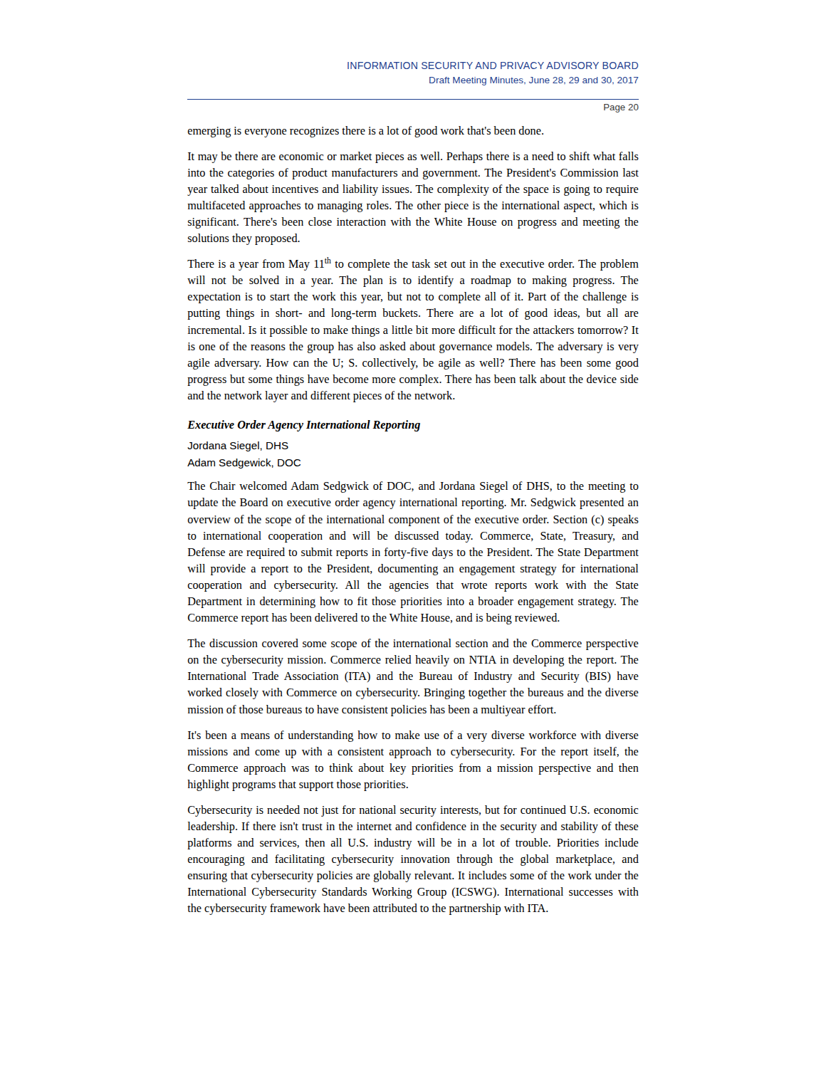Information Security and Privacy Advisory Board
Draft Meeting Minutes, June 28, 29 and 30, 2017
Page 20
emerging is everyone recognizes there is a lot of good work that's been done.
It may be there are economic or market pieces as well. Perhaps there is a need to shift what falls into the categories of product manufacturers and government. The President's Commission last year talked about incentives and liability issues. The complexity of the space is going to require multifaceted approaches to managing roles. The other piece is the international aspect, which is significant. There's been close interaction with the White House on progress and meeting the solutions they proposed.
There is a year from May 11th to complete the task set out in the executive order. The problem will not be solved in a year. The plan is to identify a roadmap to making progress. The expectation is to start the work this year, but not to complete all of it. Part of the challenge is putting things in short- and long-term buckets. There are a lot of good ideas, but all are incremental. Is it possible to make things a little bit more difficult for the attackers tomorrow? It is one of the reasons the group has also asked about governance models. The adversary is very agile adversary. How can the U; S. collectively, be agile as well? There has been some good progress but some things have become more complex. There has been talk about the device side and the network layer and different pieces of the network.
Executive Order Agency International Reporting
Jordana Siegel, DHS
Adam Sedgewick, DOC
The Chair welcomed Adam Sedgwick of DOC, and Jordana Siegel of DHS, to the meeting to update the Board on executive order agency international reporting. Mr. Sedgwick presented an overview of the scope of the international component of the executive order. Section (c) speaks to international cooperation and will be discussed today. Commerce, State, Treasury, and Defense are required to submit reports in forty-five days to the President. The State Department will provide a report to the President, documenting an engagement strategy for international cooperation and cybersecurity. All the agencies that wrote reports work with the State Department in determining how to fit those priorities into a broader engagement strategy. The Commerce report has been delivered to the White House, and is being reviewed.
The discussion covered some scope of the international section and the Commerce perspective on the cybersecurity mission. Commerce relied heavily on NTIA in developing the report. The International Trade Association (ITA) and the Bureau of Industry and Security (BIS) have worked closely with Commerce on cybersecurity. Bringing together the bureaus and the diverse mission of those bureaus to have consistent policies has been a multiyear effort.
It's been a means of understanding how to make use of a very diverse workforce with diverse missions and come up with a consistent approach to cybersecurity. For the report itself, the Commerce approach was to think about key priorities from a mission perspective and then highlight programs that support those priorities.
Cybersecurity is needed not just for national security interests, but for continued U.S. economic leadership. If there isn't trust in the internet and confidence in the security and stability of these platforms and services, then all U.S. industry will be in a lot of trouble. Priorities include encouraging and facilitating cybersecurity innovation through the global marketplace, and ensuring that cybersecurity policies are globally relevant. It includes some of the work under the International Cybersecurity Standards Working Group (ICSWG). International successes with the cybersecurity framework have been attributed to the partnership with ITA.